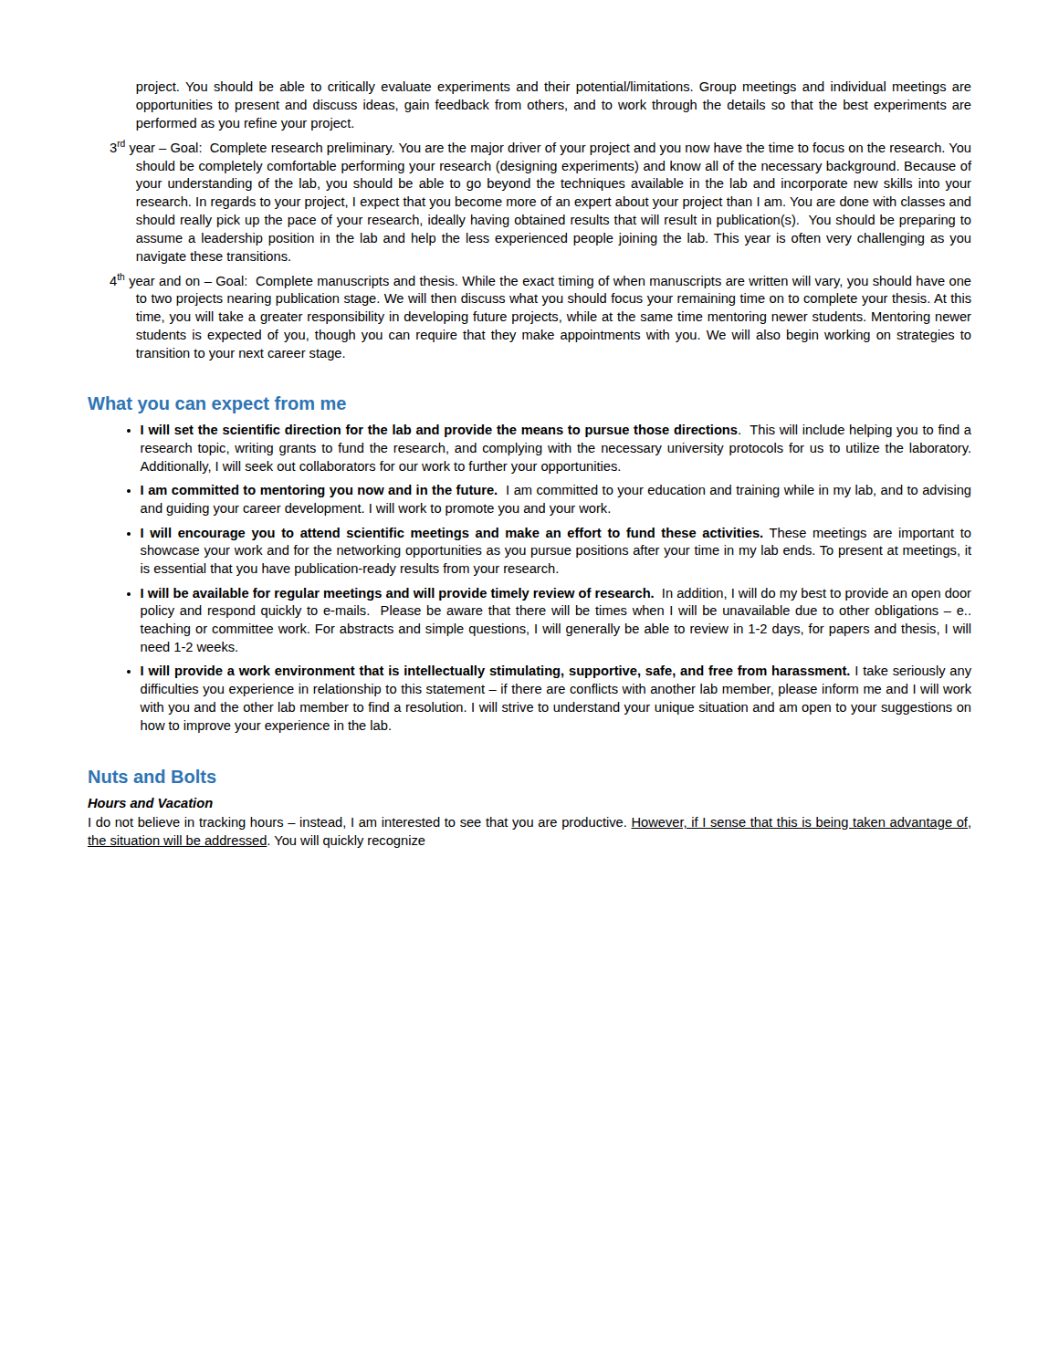project. You should be able to critically evaluate experiments and their potential/limitations. Group meetings and individual meetings are opportunities to present and discuss ideas, gain feedback from others, and to work through the details so that the best experiments are performed as you refine your project.
3rd year – Goal: Complete research preliminary. You are the major driver of your project and you now have the time to focus on the research. You should be completely comfortable performing your research (designing experiments) and know all of the necessary background. Because of your understanding of the lab, you should be able to go beyond the techniques available in the lab and incorporate new skills into your research. In regards to your project, I expect that you become more of an expert about your project than I am. You are done with classes and should really pick up the pace of your research, ideally having obtained results that will result in publication(s). You should be preparing to assume a leadership position in the lab and help the less experienced people joining the lab. This year is often very challenging as you navigate these transitions.
4th year and on – Goal: Complete manuscripts and thesis. While the exact timing of when manuscripts are written will vary, you should have one to two projects nearing publication stage. We will then discuss what you should focus your remaining time on to complete your thesis. At this time, you will take a greater responsibility in developing future projects, while at the same time mentoring newer students. Mentoring newer students is expected of you, though you can require that they make appointments with you. We will also begin working on strategies to transition to your next career stage.
What you can expect from me
I will set the scientific direction for the lab and provide the means to pursue those directions. This will include helping you to find a research topic, writing grants to fund the research, and complying with the necessary university protocols for us to utilize the laboratory. Additionally, I will seek out collaborators for our work to further your opportunities.
I am committed to mentoring you now and in the future. I am committed to your education and training while in my lab, and to advising and guiding your career development. I will work to promote you and your work.
I will encourage you to attend scientific meetings and make an effort to fund these activities. These meetings are important to showcase your work and for the networking opportunities as you pursue positions after your time in my lab ends. To present at meetings, it is essential that you have publication-ready results from your research.
I will be available for regular meetings and will provide timely review of research. In addition, I will do my best to provide an open door policy and respond quickly to e-mails. Please be aware that there will be times when I will be unavailable due to other obligations – e.. teaching or committee work. For abstracts and simple questions, I will generally be able to review in 1-2 days, for papers and thesis, I will need 1-2 weeks.
I will provide a work environment that is intellectually stimulating, supportive, safe, and free from harassment. I take seriously any difficulties you experience in relationship to this statement – if there are conflicts with another lab member, please inform me and I will work with you and the other lab member to find a resolution. I will strive to understand your unique situation and am open to your suggestions on how to improve your experience in the lab.
Nuts and Bolts
Hours and Vacation
I do not believe in tracking hours – instead, I am interested to see that you are productive. However, if I sense that this is being taken advantage of, the situation will be addressed. You will quickly recognize